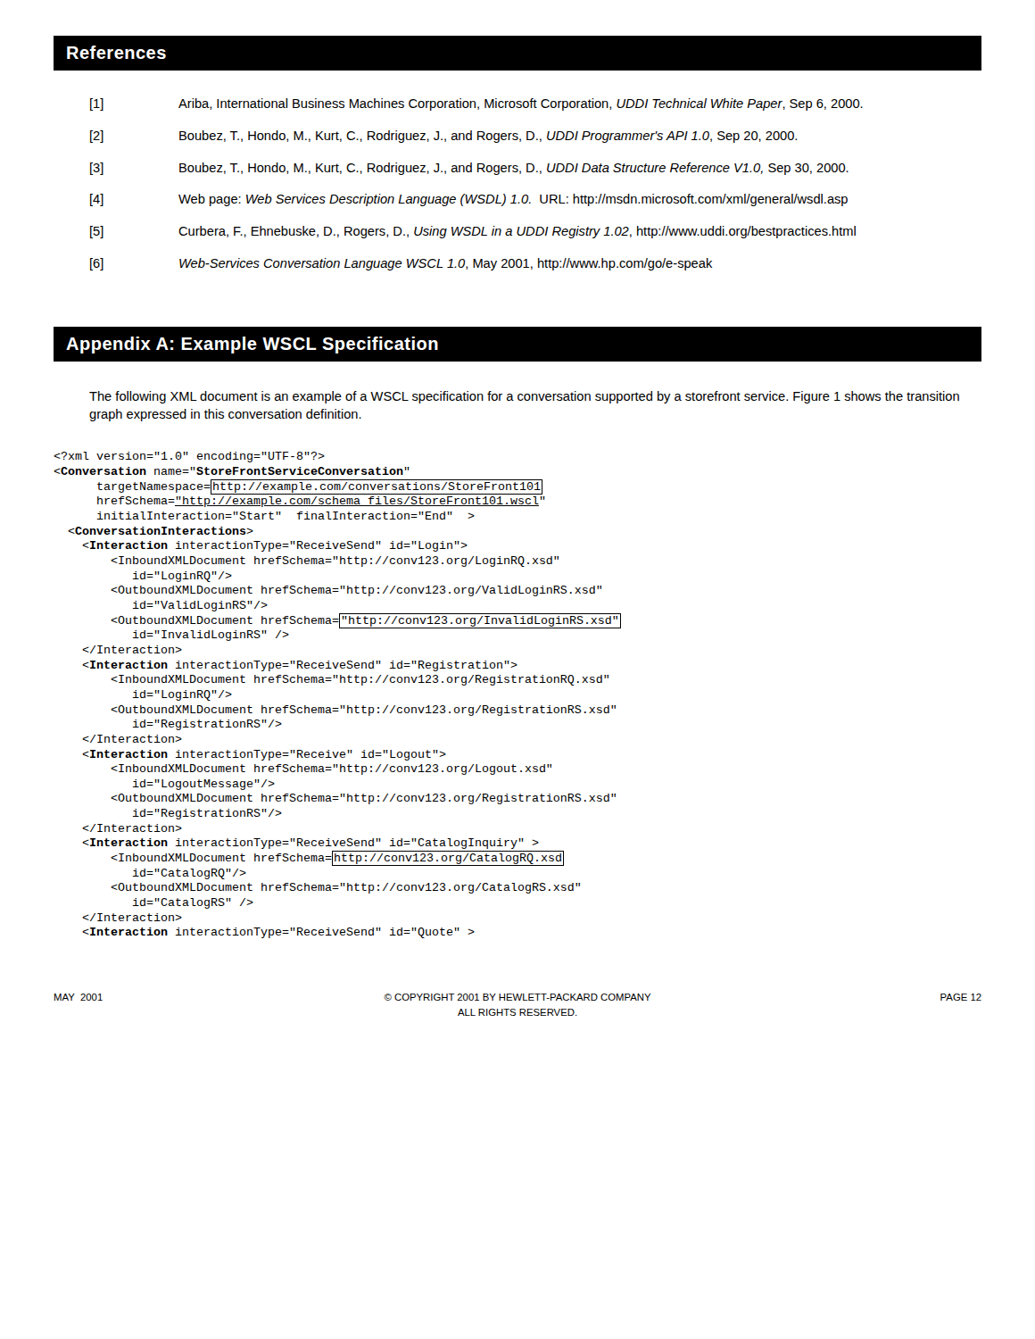References
[1]
Ariba, International Business Machines Corporation, Microsoft Corporation, UDDI Technical White Paper, Sep 6, 2000.
[2]
Boubez, T., Hondo, M., Kurt, C., Rodriguez, J., and Rogers, D., UDDI Programmer's API 1.0, Sep 20, 2000.
[3]
Boubez, T., Hondo, M., Kurt, C., Rodriguez, J., and Rogers, D., UDDI Data Structure Reference V1.0, Sep 30, 2000.
[4]
Web page: Web Services Description Language (WSDL) 1.0. URL: http://msdn.microsoft.com/xml/general/wsdl.asp
[5]
Curbera, F., Ehnebuske, D., Rogers, D., Using WSDL in a UDDI Registry 1.02, http://www.uddi.org/bestpractices.html
[6]
Web-Services Conversation Language WSCL 1.0, May 2001, http://www.hp.com/go/e-speak
Appendix A: Example WSCL Specification
The following XML document is an example of a WSCL specification for a conversation supported by a storefront service. Figure 1 shows the transition graph expressed in this conversation definition.
<?xml version="1.0" encoding="UTF-8"?>
<Conversation name="StoreFrontServiceConversation"
      targetNamespace=http://example.com/conversations/StoreFront101
      hrefSchema="http://example.com/schema_files/StoreFront101.wscl"
      initialInteraction="Start"  finalInteraction="End"  >
  <ConversationInteractions>
    <Interaction interactionType="ReceiveSend" id="Login">
        <InboundXMLDocument hrefSchema="http://conv123.org/LoginRQ.xsd"
           id="LoginRQ"/>
        <OutboundXMLDocument hrefSchema="http://conv123.org/ValidLoginRS.xsd"
           id="ValidLoginRS"/>
        <OutboundXMLDocument hrefSchema="http://conv123.org/InvalidLoginRS.xsd"
           id="InvalidLoginRS" />
    </Interaction>
    <Interaction interactionType="ReceiveSend" id="Registration">
        <InboundXMLDocument hrefSchema="http://conv123.org/RegistrationRQ.xsd"
           id="LoginRQ"/>
        <OutboundXMLDocument hrefSchema="http://conv123.org/RegistrationRS.xsd"
           id="RegistrationRS"/>
    </Interaction>
    <Interaction interactionType="Receive" id="Logout">
        <InboundXMLDocument hrefSchema="http://conv123.org/Logout.xsd"
           id="LogoutMessage"/>
        <OutboundXMLDocument hrefSchema="http://conv123.org/RegistrationRS.xsd"
           id="RegistrationRS"/>
    </Interaction>
    <Interaction interactionType="ReceiveSend" id="CatalogInquiry" >
        <InboundXMLDocument hrefSchema=http://conv123.org/CatalogRQ.xsd
           id="CatalogRQ"/>
        <OutboundXMLDocument hrefSchema="http://conv123.org/CatalogRS.xsd"
           id="CatalogRS" />
    </Interaction>
    <Interaction interactionType="ReceiveSend" id="Quote" >
MAY 2001
© COPYRIGHT 2001 BY HEWLETT-PACKARD COMPANY
PAGE 12
ALL RIGHTS RESERVED.